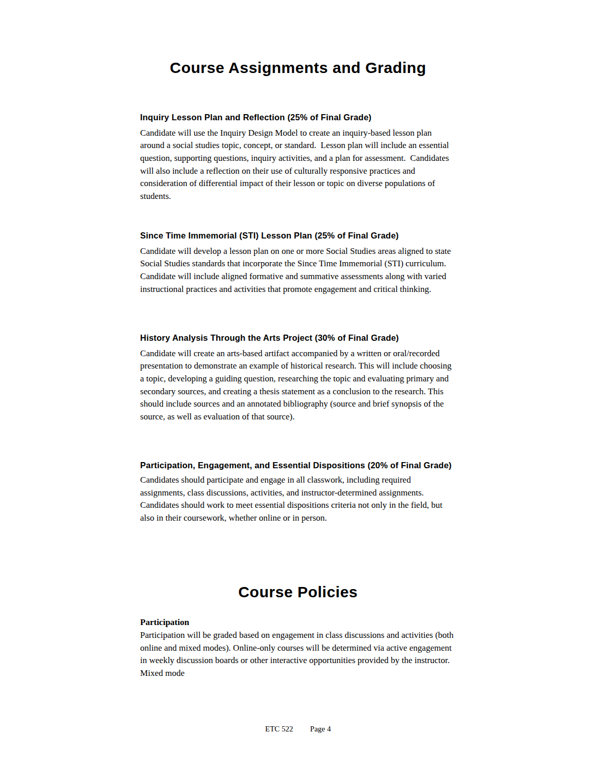Course Assignments and Grading
Inquiry Lesson Plan and Reflection (25% of Final Grade)
Candidate will use the Inquiry Design Model to create an inquiry-based lesson plan around a social studies topic, concept, or standard. Lesson plan will include an essential question, supporting questions, inquiry activities, and a plan for assessment. Candidates will also include a reflection on their use of culturally responsive practices and consideration of differential impact of their lesson or topic on diverse populations of students.
Since Time Immemorial (STI) Lesson Plan (25% of Final Grade)
Candidate will develop a lesson plan on one or more Social Studies areas aligned to state Social Studies standards that incorporate the Since Time Immemorial (STI) curriculum. Candidate will include aligned formative and summative assessments along with varied instructional practices and activities that promote engagement and critical thinking.
History Analysis Through the Arts Project (30% of Final Grade)
Candidate will create an arts-based artifact accompanied by a written or oral/recorded presentation to demonstrate an example of historical research. This will include choosing a topic, developing a guiding question, researching the topic and evaluating primary and secondary sources, and creating a thesis statement as a conclusion to the research. This should include sources and an annotated bibliography (source and brief synopsis of the source, as well as evaluation of that source).
Participation, Engagement, and Essential Dispositions (20% of Final Grade)
Candidates should participate and engage in all classwork, including required assignments, class discussions, activities, and instructor-determined assignments. Candidates should work to meet essential dispositions criteria not only in the field, but also in their coursework, whether online or in person.
Course Policies
Participation
Participation will be graded based on engagement in class discussions and activities (both online and mixed modes). Online-only courses will be determined via active engagement in weekly discussion boards or other interactive opportunities provided by the instructor. Mixed mode
ETC 522 Page 4